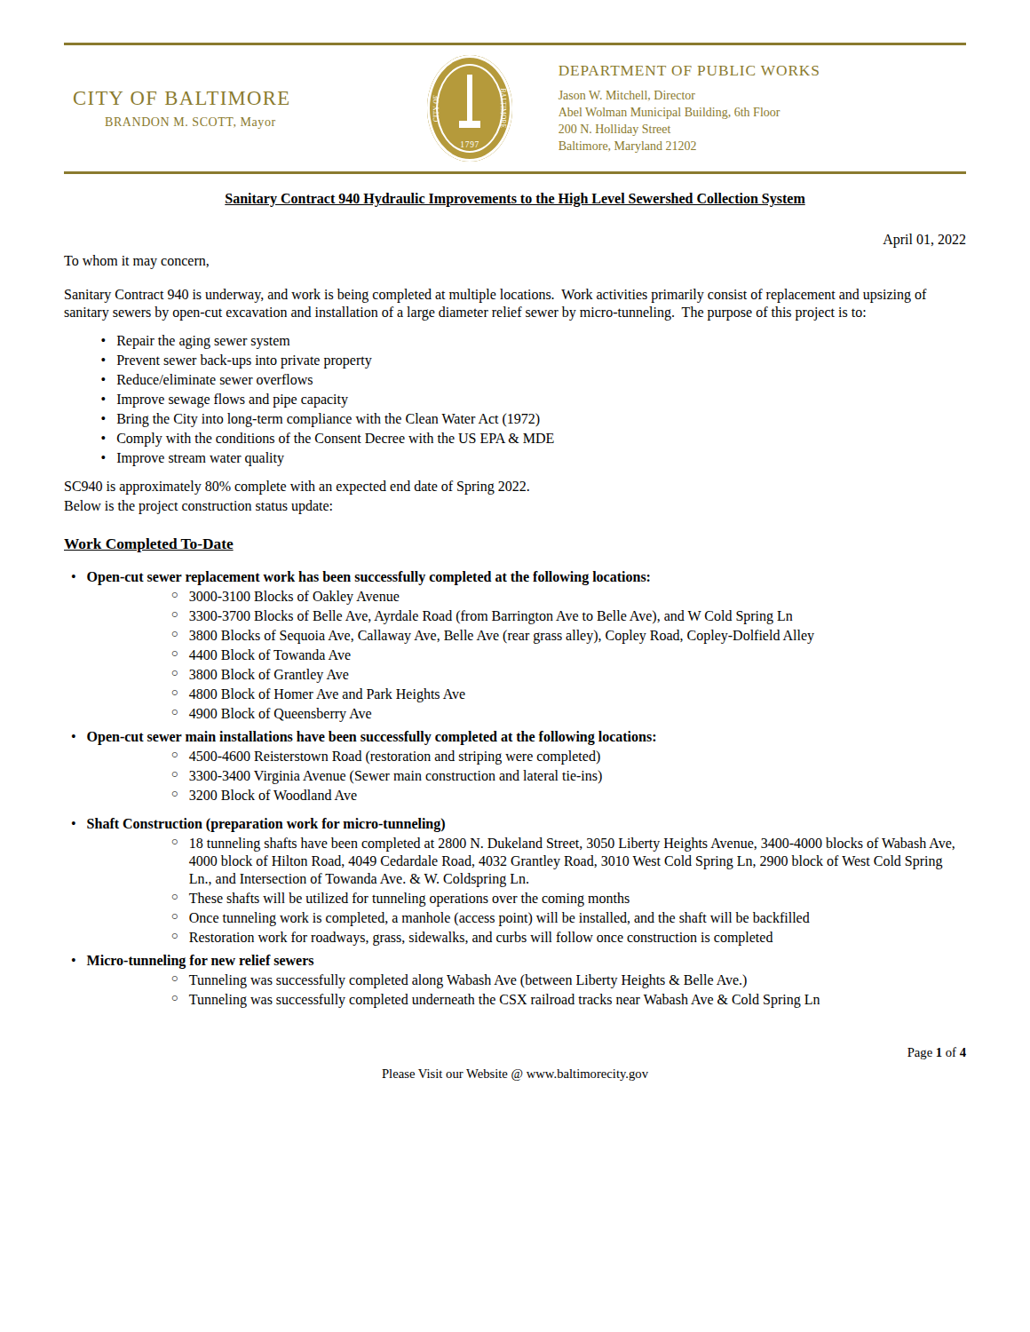| CITY OF BALTIMORE BRANDON M. SCOTT, Mayor | CITY OF BALTIMORE 1797 | DEPARTMENT OF PUBLIC WORKS Jason W. Mitchell, Director Abel Wolman Municipal Building, 6th Floor 200 N. Holliday Street Baltimore, Maryland 21202 |
Sanitary Contract 940 Hydraulic Improvements to the High Level Sewershed Collection System
April 01, 2022
To whom it may concern,
Sanitary Contract 940 is underway, and work is being completed at multiple locations. Work activities primarily consist of replacement and upsizing of sanitary sewers by open-cut excavation and installation of a large diameter relief sewer by micro-tunneling. The purpose of this project is to:
Repair the aging sewer system
Prevent sewer back-ups into private property
Reduce/eliminate sewer overflows
Improve sewage flows and pipe capacity
Bring the City into long-term compliance with the Clean Water Act (1972)
Comply with the conditions of the Consent Decree with the US EPA & MDE
Improve stream water quality
SC940 is approximately 80% complete with an expected end date of Spring 2022.
Below is the project construction status update:
Work Completed To-Date
Open-cut sewer replacement work has been successfully completed at the following locations:
3000-3100 Blocks of Oakley Avenue
3300-3700 Blocks of Belle Ave, Ayrdale Road (from Barrington Ave to Belle Ave), and W Cold Spring Ln
3800 Blocks of Sequoia Ave, Callaway Ave, Belle Ave (rear grass alley), Copley Road, Copley-Dolfield Alley
4400 Block of Towanda Ave
3800 Block of Grantley Ave
4800 Block of Homer Ave and Park Heights Ave
4900 Block of Queensberry Ave
Open-cut sewer main installations have been successfully completed at the following locations:
4500-4600 Reisterstown Road (restoration and striping were completed)
3300-3400 Virginia Avenue (Sewer main construction and lateral tie-ins)
3200 Block of Woodland Ave
Shaft Construction (preparation work for micro-tunneling)
18 tunneling shafts have been completed at 2800 N. Dukeland Street, 3050 Liberty Heights Avenue, 3400-4000 blocks of Wabash Ave, 4000 block of Hilton Road, 4049 Cedardale Road, 4032 Grantley Road, 3010 West Cold Spring Ln, 2900 block of West Cold Spring Ln., and Intersection of Towanda Ave. & W. Coldspring Ln.
These shafts will be utilized for tunneling operations over the coming months
Once tunneling work is completed, a manhole (access point) will be installed, and the shaft will be backfilled
Restoration work for roadways, grass, sidewalks, and curbs will follow once construction is completed
Micro-tunneling for new relief sewers
Tunneling was successfully completed along Wabash Ave (between Liberty Heights & Belle Ave.)
Tunneling was successfully completed underneath the CSX railroad tracks near Wabash Ave & Cold Spring Ln
Page 1 of 4
Please Visit our Website @ www.baltimorecity.gov